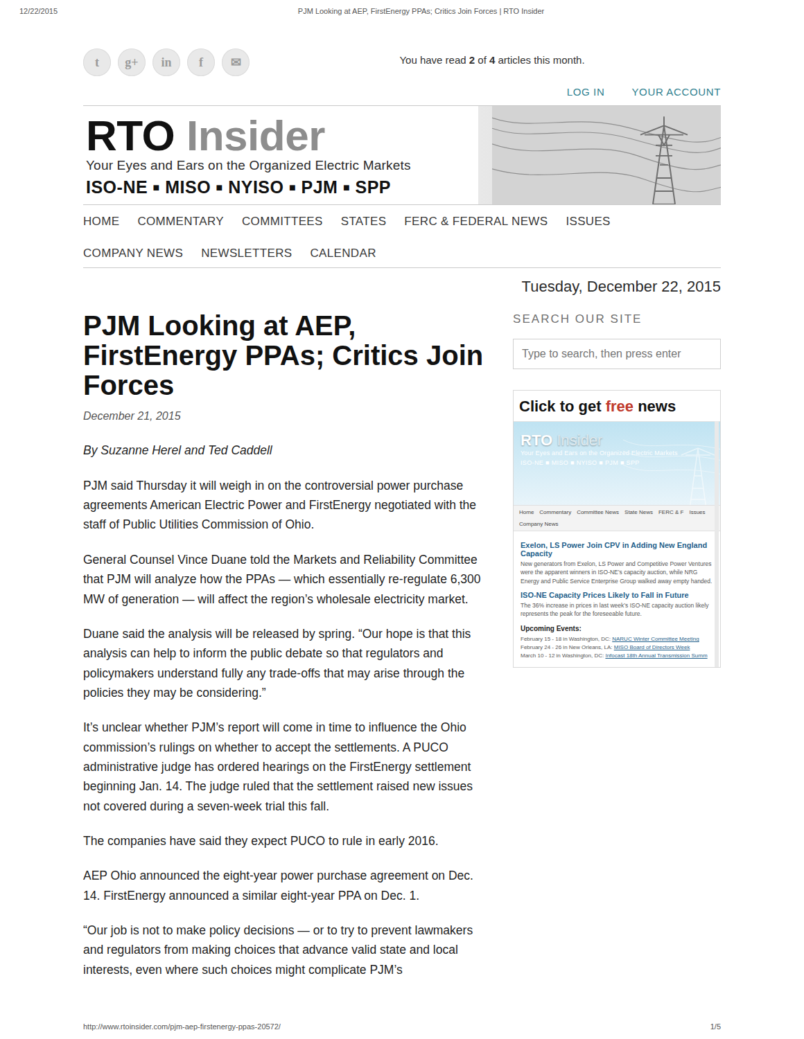12/22/2015
PJM Looking at AEP, FirstEnergy PPAs; Critics Join Forces | RTO Insider
t g+ in f ✉
You have read 2 of 4 articles this month.
Log In Your Account
RTO Insider
Your Eyes and Ears on the Organized Electric Markets
ISO-NE ■ MISO ■ NYISO ■ PJM ■ SPP
Home
Commentary
Committees
States
FERC & Federal News
Issues
Company News
Newsletters
Calendar
Tuesday, December 22, 2015
PJM Looking at AEP, FirstEnergy PPAs; Critics Join Forces
December 21, 2015
By Suzanne Herel and Ted Caddell
PJM said Thursday it will weigh in on the controversial power purchase agreements American Electric Power and FirstEnergy negotiated with the staff of Public Utilities Commission of Ohio.
General Counsel Vince Duane told the Markets and Reliability Committee that PJM will analyze how the PPAs — which essentially re-regulate 6,300 MW of generation — will affect the region’s wholesale electricity market.
Duane said the analysis will be released by spring. “Our hope is that this analysis can help to inform the public debate so that regulators and policymakers understand fully any trade-offs that may arise through the policies they may be considering.”
It’s unclear whether PJM’s report will come in time to influence the Ohio commission’s rulings on whether to accept the settlements. A PUCO administrative judge has ordered hearings on the FirstEnergy settlement beginning Jan. 14. The judge ruled that the settlement raised new issues not covered during a seven-week trial this fall.
The companies have said they expect PUCO to rule in early 2016.
AEP Ohio announced the eight-year power purchase agreement on Dec. 14. FirstEnergy announced a similar eight-year PPA on Dec. 1.
“Our job is not to make policy decisions — or to try to prevent lawmakers and regulators from making choices that advance valid state and local interests, even where such choices might complicate PJM’s
Search Our Site
Click to get free news
RTO Insider
Your Eyes and Ears on the Organized Electric Markets
ISO-NE ■ MISO ■ NYISO ■ PJM ■ SPP
Home Commentary Committee News State News FERC & F Issues Company News
Exelon, LS Power Join CPV in Adding New England Capacity
New generators from Exelon, LS Power and Competitive Power Ventures were the apparent winners in ISO-NE’s capacity auction, while NRG Energy and Public Service Enterprise Group walked away empty handed.
ISO-NE Capacity Prices Likely to Fall in Future
The 36% increase in prices in last week’s ISO-NE capacity auction likely represents the peak for the foreseeable future.
Upcoming Events:
February 15 - 18 in Washington, DC: NARUC Winter Committee Meeting
February 24 - 26 in New Orleans, LA: MISO Board of Directors Week
March 10 - 12 in Washington, DC: Infocast 18th Annual Transmission Summ
http://www.rtoinsider.com/pjm-aep-firstenergy-ppas-20572/
1/5